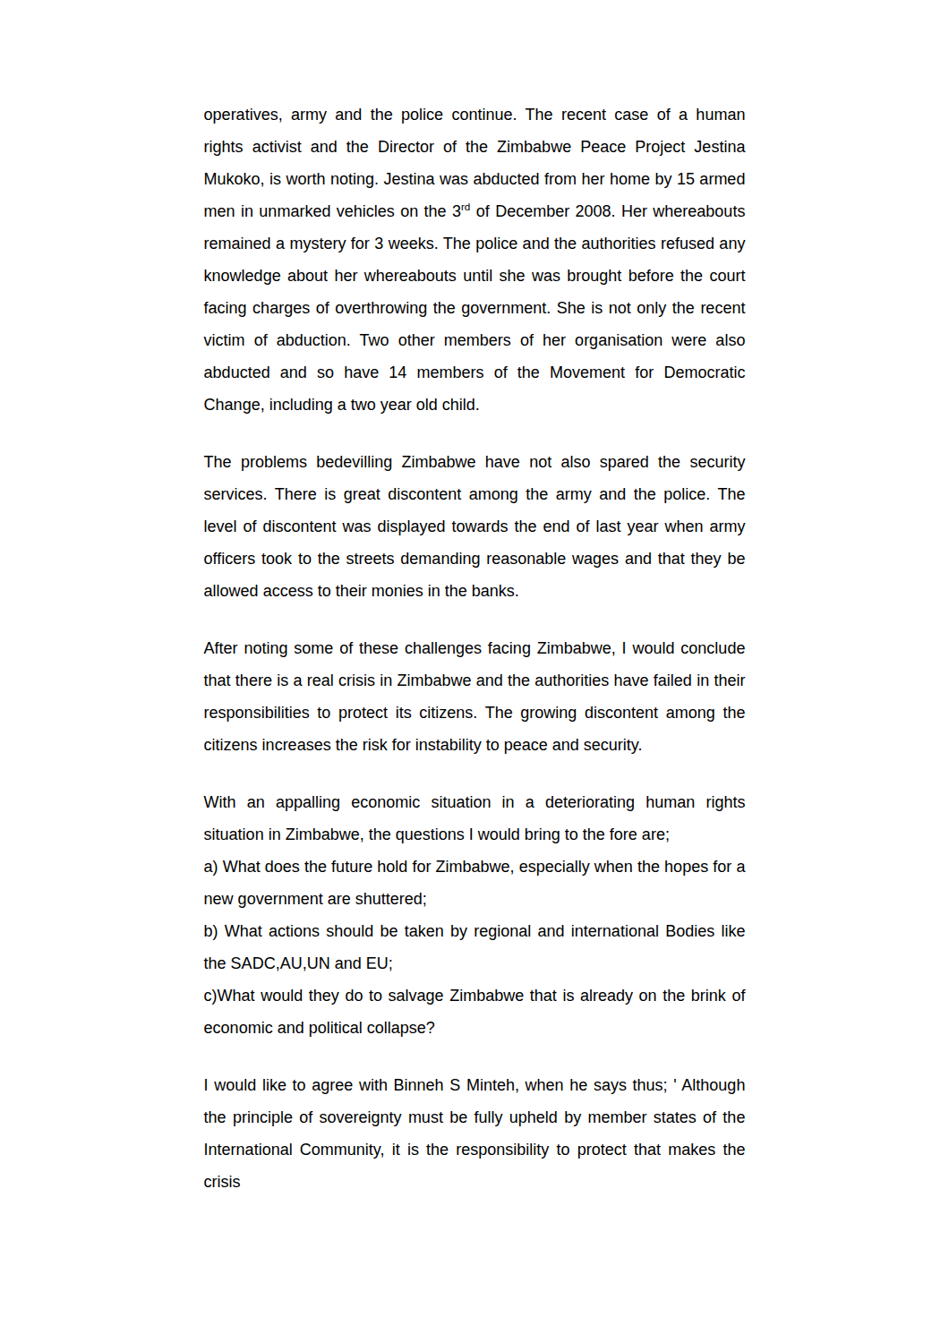operatives, army and the police continue. The recent case of a human rights activist and the Director of the Zimbabwe Peace Project Jestina Mukoko, is worth noting. Jestina was abducted from her home by 15 armed men in unmarked vehicles on the 3rd of December 2008. Her whereabouts remained a mystery for 3 weeks. The police and the authorities refused any knowledge about her whereabouts until she was brought before the court facing charges of overthrowing the government. She is not only the recent victim of abduction. Two other members of her organisation were also abducted and so have 14 members of the Movement for Democratic Change, including a two year old child.
The problems bedevilling Zimbabwe have not also spared the security services. There is great discontent among the army and the police. The level of discontent was displayed towards the end of last year when army officers took to the streets demanding reasonable wages and that they be allowed access to their monies in the banks.
After noting some of these challenges facing Zimbabwe, I would conclude that there is a real crisis in Zimbabwe and the authorities have failed in their responsibilities to protect its citizens. The growing discontent among the citizens increases the risk for instability to peace and security.
With an appalling economic situation in a deteriorating human rights situation in Zimbabwe, the questions I would bring to the fore are;
a) What does the future hold for Zimbabwe, especially when the hopes for a new government are shuttered;
b) What actions should be taken by regional and international Bodies like the SADC,AU,UN and EU;
c)What would they do to salvage Zimbabwe that is already on the brink of economic and political collapse?
I would like to agree with Binneh S Minteh, when he says thus; ' Although the principle of sovereignty must be fully upheld by member states of the International Community, it is the responsibility to protect that makes the crisis